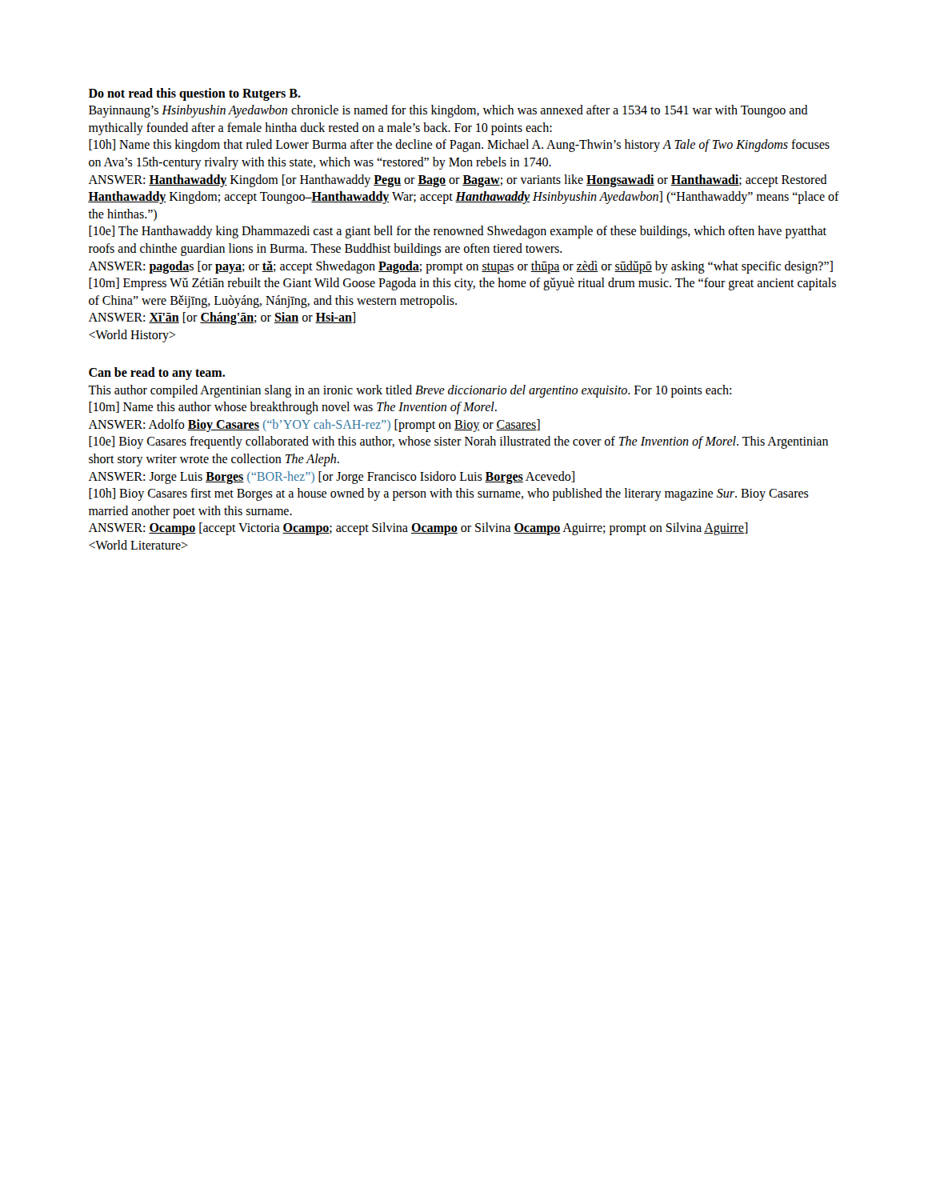Do not read this question to Rutgers B.
Bayinnaung’s Hsinbyushin Ayedawbon chronicle is named for this kingdom, which was annexed after a 1534 to 1541 war with Toungoo and mythically founded after a female hintha duck rested on a male’s back. For 10 points each:
[10h] Name this kingdom that ruled Lower Burma after the decline of Pagan. Michael A. Aung-Thwin’s history A Tale of Two Kingdoms focuses on Ava’s 15th-century rivalry with this state, which was “restored” by Mon rebels in 1740.
ANSWER: Hanthawaddy Kingdom [or Hanthawaddy Pegu or Bago or Bagaw; or variants like Hongsawadi or Hanthawadi; accept Restored Hanthawaddy Kingdom; accept Toungoo–Hanthawaddy War; accept Hanthawaddy Hsinbyushin Ayedawbon] (“Hanthawaddy” means “place of the hinthas.”)
[10e] The Hanthawaddy king Dhammazedi cast a giant bell for the renowned Shwedagon example of these buildings, which often have pyatthat roofs and chinthe guardian lions in Burma. These Buddhist buildings are often tiered towers.
ANSWER: pagodas [or paya; or tǎ; accept Shwedagon Pagoda; prompt on stupas or thūpa or zèdì or sūdǔpō by asking “what specific design?”]
[10m] Empress Wǔ Zétiān rebuilt the Giant Wild Goose Pagoda in this city, the home of gǔyuè ritual drum music. The “four great ancient capitals of China” were Běijīng, Luòyáng, Nánjīng, and this western metropolis.
ANSWER: Xī'ān [or Cháng'ān; or Sian or Hsi-an]
<World History>
Can be read to any team.
This author compiled Argentinian slang in an ironic work titled Breve diccionario del argentino exquisito. For 10 points each:
[10m] Name this author whose breakthrough novel was The Invention of Morel.
ANSWER: Adolfo Bioy Casares (“b’YOY cah-SAH-rez”) [prompt on Bioy or Casares]
[10e] Bioy Casares frequently collaborated with this author, whose sister Norah illustrated the cover of The Invention of Morel. This Argentinian short story writer wrote the collection The Aleph.
ANSWER: Jorge Luis Borges (“BOR-hez”) [or Jorge Francisco Isidoro Luis Borges Acevedo]
[10h] Bioy Casares first met Borges at a house owned by a person with this surname, who published the literary magazine Sur. Bioy Casares married another poet with this surname.
ANSWER: Ocampo [accept Victoria Ocampo; accept Silvina Ocampo or Silvina Ocampo Aguirre; prompt on Silvina Aguirre]
<World Literature>